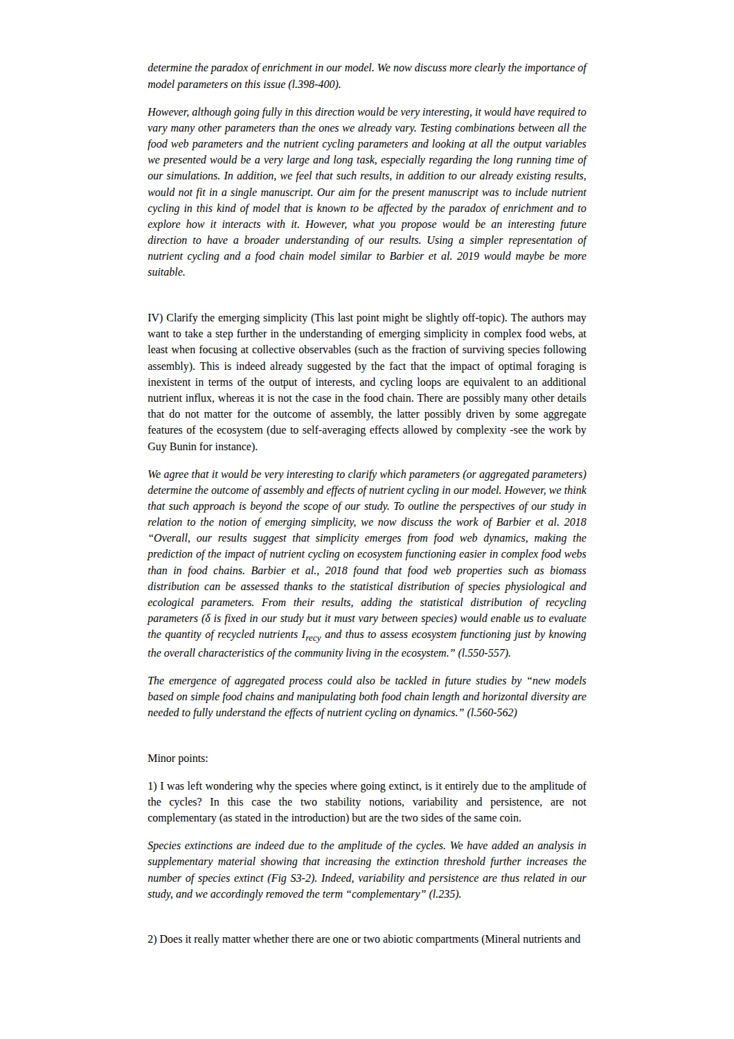determine the paradox of enrichment in our model. We now discuss more clearly the importance of model parameters on this issue (l.398-400).
However, although going fully in this direction would be very interesting, it would have required to vary many other parameters than the ones we already vary. Testing combinations between all the food web parameters and the nutrient cycling parameters and looking at all the output variables we presented would be a very large and long task, especially regarding the long running time of our simulations. In addition, we feel that such results, in addition to our already existing results, would not fit in a single manuscript. Our aim for the present manuscript was to include nutrient cycling in this kind of model that is known to be affected by the paradox of enrichment and to explore how it interacts with it. However, what you propose would be an interesting future direction to have a broader understanding of our results. Using a simpler representation of nutrient cycling and a food chain model similar to Barbier et al. 2019 would maybe be more suitable.
IV) Clarify the emerging simplicity (This last point might be slightly off-topic). The authors may want to take a step further in the understanding of emerging simplicity in complex food webs, at least when focusing at collective observables (such as the fraction of surviving species following assembly). This is indeed already suggested by the fact that the impact of optimal foraging is inexistent in terms of the output of interests, and cycling loops are equivalent to an additional nutrient influx, whereas it is not the case in the food chain. There are possibly many other details that do not matter for the outcome of assembly, the latter possibly driven by some aggregate features of the ecosystem (due to self-averaging effects allowed by complexity -see the work by Guy Bunin for instance).
We agree that it would be very interesting to clarify which parameters (or aggregated parameters) determine the outcome of assembly and effects of nutrient cycling in our model. However, we think that such approach is beyond the scope of our study. To outline the perspectives of our study in relation to the notion of emerging simplicity, we now discuss the work of Barbier et al. 2018 “Overall, our results suggest that simplicity emerges from food web dynamics, making the prediction of the impact of nutrient cycling on ecosystem functioning easier in complex food webs than in food chains. Barbier et al., 2018 found that food web properties such as biomass distribution can be assessed thanks to the statistical distribution of species physiological and ecological parameters. From their results, adding the statistical distribution of recycling parameters (δ is fixed in our study but it must vary between species) would enable us to evaluate the quantity of recycled nutrients Irecy and thus to assess ecosystem functioning just by knowing the overall characteristics of the community living in the ecosystem.” (l.550-557).
The emergence of aggregated process could also be tackled in future studies by “new models based on simple food chains and manipulating both food chain length and horizontal diversity are needed to fully understand the effects of nutrient cycling on dynamics.” (l.560-562)
Minor points:
1) I was left wondering why the species where going extinct, is it entirely due to the amplitude of the cycles? In this case the two stability notions, variability and persistence, are not complementary (as stated in the introduction) but are the two sides of the same coin.
Species extinctions are indeed due to the amplitude of the cycles. We have added an analysis in supplementary material showing that increasing the extinction threshold further increases the number of species extinct (Fig S3-2). Indeed, variability and persistence are thus related in our study, and we accordingly removed the term “complementary” (l.235).
2) Does it really matter whether there are one or two abiotic compartments (Mineral nutrients and